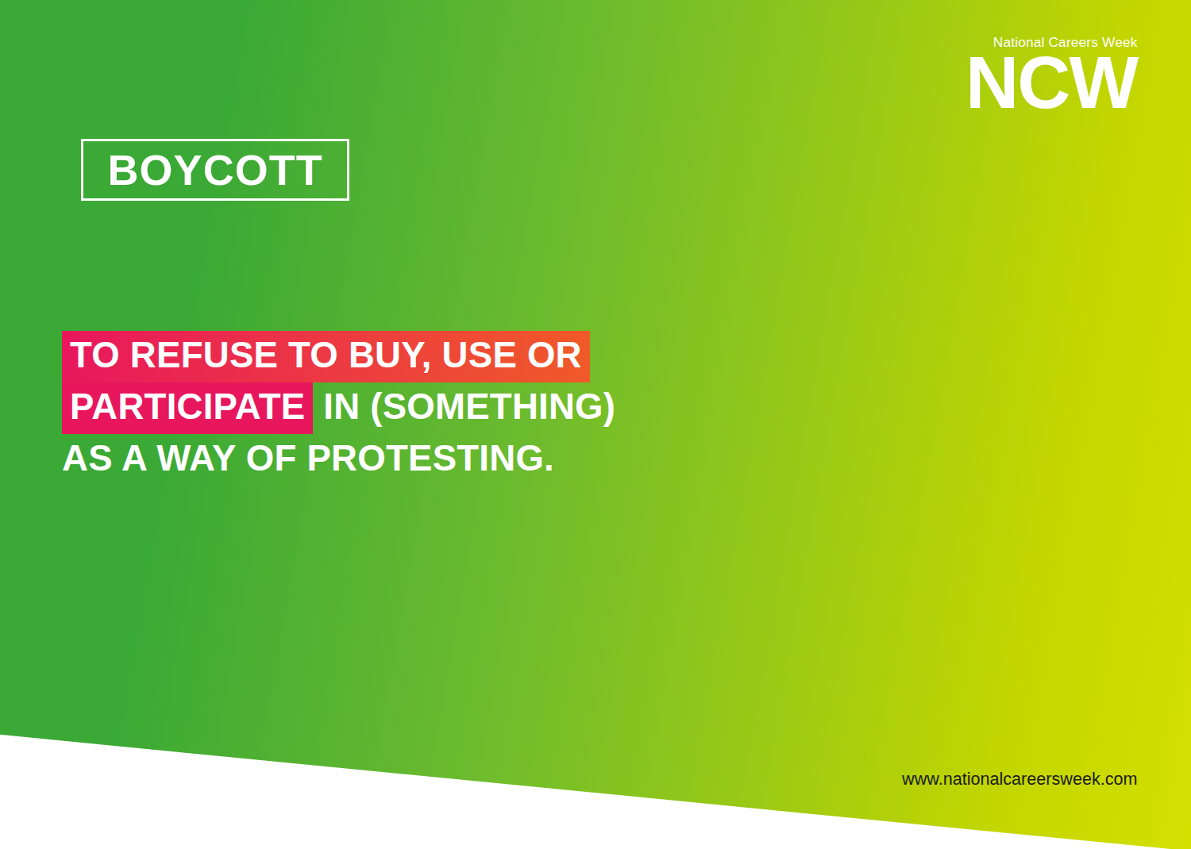National Careers Week NCW
Boycott
To refuse to buy, use or participate in (something) as a way of protesting.
www.nationalcareersweek.com